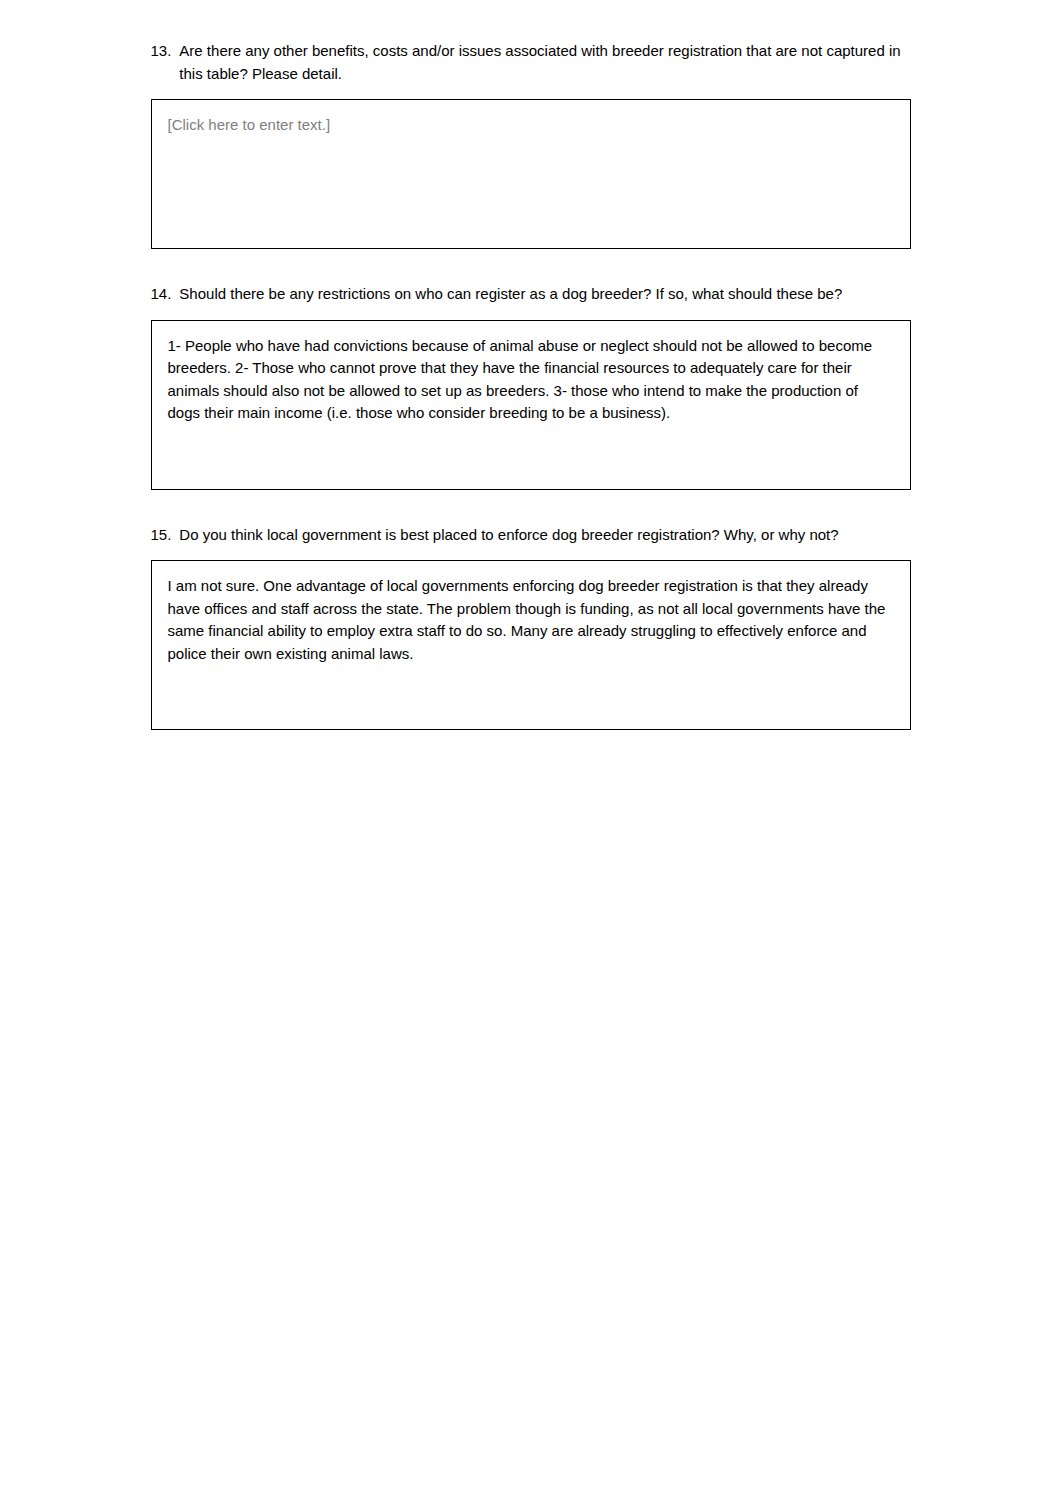13. Are there any other benefits, costs and/or issues associated with breeder registration that are not captured in this table? Please detail.
[Click here to enter text.]
14. Should there be any restrictions on who can register as a dog breeder? If so, what should these be?
1- People who have had convictions because of animal abuse or neglect should not be allowed to become breeders. 2- Those who cannot prove that they have the financial resources to adequately care for their animals should also not be allowed to set up as breeders. 3- those who intend to make the production of dogs their main income (i.e. those who consider breeding to be a business).
15. Do you think local government is best placed to enforce dog breeder registration? Why, or why not?
I am not sure. One advantage of local governments enforcing dog breeder registration is that they already have offices and staff across the state. The problem though is funding, as not all local governments have the same financial ability to employ extra staff to do so. Many are already struggling to effectively enforce and police their own existing animal laws.